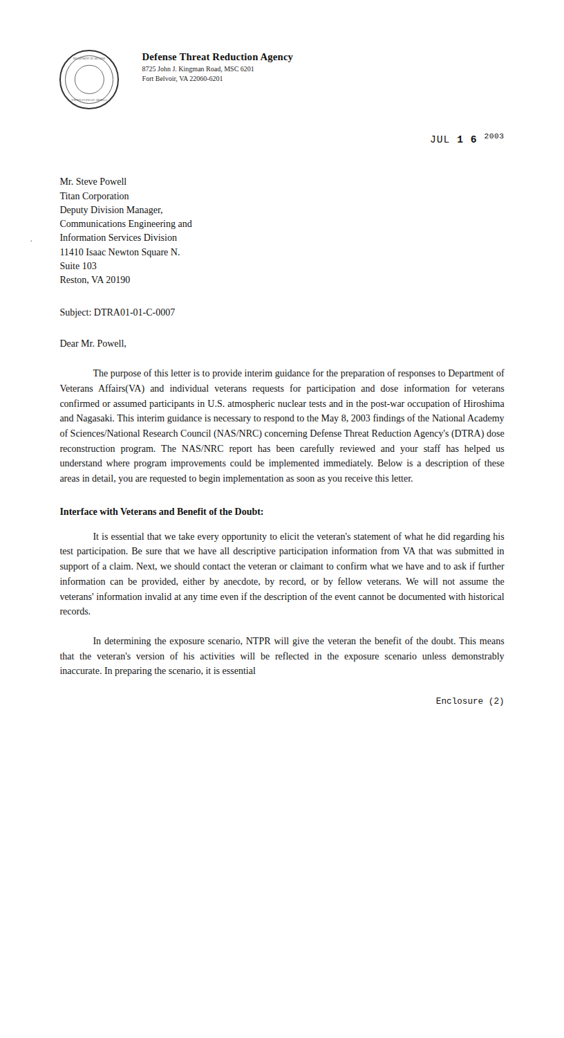Department of Defense
United States of America
Defense Threat Reduction Agency
8725 John J. Kingman Road, MSC 6201
Fort Belvoir, VA 22060-6201
JUL 1 6 2003
Mr. Steve Powell
Titan Corporation
Deputy Division Manager,
Communications Engineering and
Information Services Division
11410 Isaac Newton Square N.
Suite 103
Reston, VA 20190
·
Subject: DTRA01-01-C-0007
Dear Mr. Powell,
The purpose of this letter is to provide interim guidance for the preparation of responses to Department of Veterans Affairs(VA) and individual veterans requests for participation and dose information for veterans confirmed or assumed participants in U.S. atmospheric nuclear tests and in the post-war occupation of Hiroshima and Nagasaki. This interim guidance is necessary to respond to the May 8, 2003 findings of the National Academy of Sciences/National Research Council (NAS/NRC) concerning Defense Threat Reduction Agency's (DTRA) dose reconstruction program. The NAS/NRC report has been carefully reviewed and your staff has helped us understand where program improvements could be implemented immediately. Below is a description of these areas in detail, you are requested to begin implementation as soon as you receive this letter.
Interface with Veterans and Benefit of the Doubt:
It is essential that we take every opportunity to elicit the veteran's statement of what he did regarding his test participation. Be sure that we have all descriptive participation information from VA that was submitted in support of a claim. Next, we should contact the veteran or claimant to confirm what we have and to ask if further information can be provided, either by anecdote, by record, or by fellow veterans. We will not assume the veterans' information invalid at any time even if the description of the event cannot be documented with historical records.
In determining the exposure scenario, NTPR will give the veteran the benefit of the doubt. This means that the veteran's version of his activities will be reflected in the exposure scenario unless demonstrably inaccurate. In preparing the scenario, it is essential
Enclosure (2)